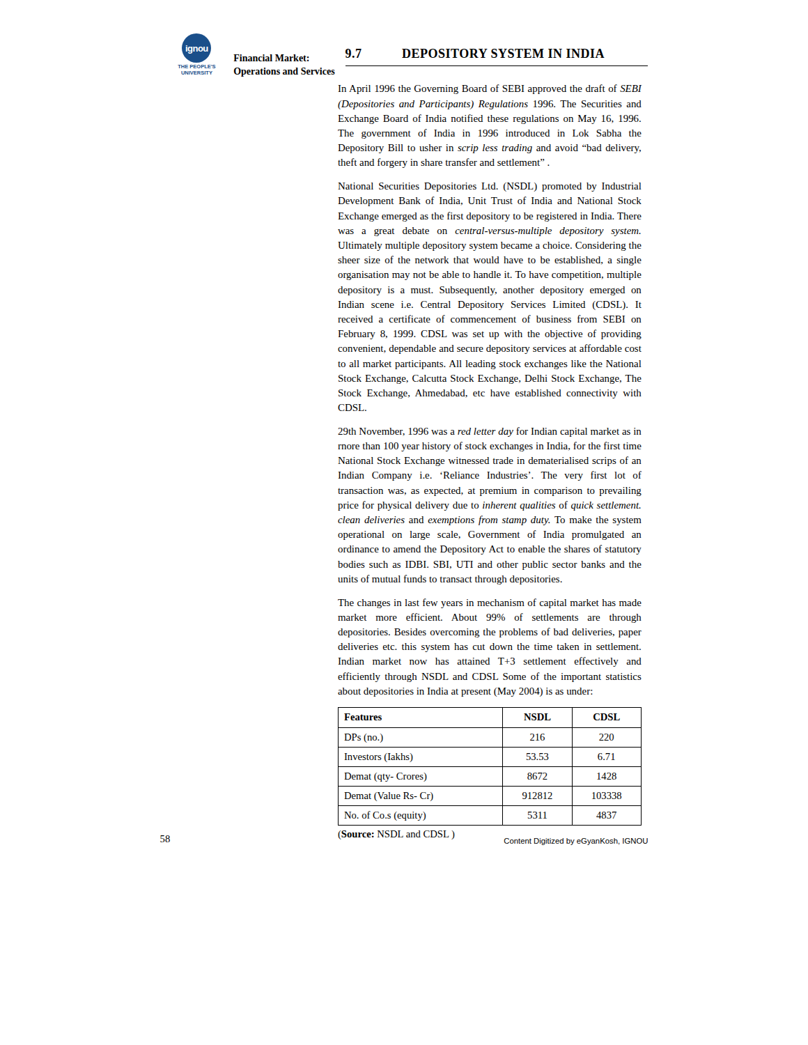ignou
THE PEOPLE'S
UNIVERSITY
Financial Market:
Operations and Services
9.7 DEPOSITORY SYSTEM IN INDIA
In April 1996 the Governing Board of SEBI approved the draft of SEBI (Depositories and Participants) Regulations 1996. The Securities and Exchange Board of India notified these regulations on May 16, 1996. The government of India in 1996 introduced in Lok Sabha the Depository Bill to usher in scrip less trading and avoid “bad delivery, theft and forgery in share transfer and settlement” .
National Securities Depositories Ltd. (NSDL) promoted by Industrial Development Bank of India, Unit Trust of India and National Stock Exchange emerged as the first depository to be registered in India. There was a great debate on central-versus-multiple depository system. Ultimately multiple depository system became a choice. Considering the sheer size of the network that would have to be established, a single organisation may not be able to handle it. To have competition, multiple depository is a must. Subsequently, another depository emerged on Indian scene i.e. Central Depository Services Limited (CDSL). It received a certificate of commencement of business from SEBI on February 8, 1999. CDSL was set up with the objective of providing convenient, dependable and secure depository services at affordable cost to all market participants. All leading stock exchanges like the National Stock Exchange, Calcutta Stock Exchange, Delhi Stock Exchange, The Stock Exchange, Ahmedabad, etc have established connectivity with CDSL.
29th November, 1996 was a red letter day for Indian capital market as in rnore than 100 year history of stock exchanges in India, for the first time National Stock Exchange witnessed trade in dematerialised scrips of an Indian Company i.e. ‘Reliance Industries’. The very first lot of transaction was, as expected, at premium in comparison to prevailing price for physical delivery due to inherent qualities of quick settlement. clean deliveries and exemptions from stamp duty. To make the system operational on large scale, Government of India promulgated an ordinance to amend the Depository Act to enable the shares of statutory bodies such as IDBI. SBI, UTI and other public sector banks and the units of mutual funds to transact through depositories.
The changes in last few years in mechanism of capital market has made market more efficient. About 99% of settlements are through depositories. Besides overcoming the problems of bad deliveries, paper deliveries etc. this system has cut down the time taken in settlement. Indian market now has attained T+3 settlement effectively and efficiently through NSDL and CDSL Some of the important statistics about depositories in India at present (May 2004) is as under:
| Features | NSDL | CDSL |
| --- | --- | --- |
| DPs (no.) | 216 | 220 |
| Investors (Iakhs) | 53.53 | 6.71 |
| Demat (qty- Crores) | 8672 | 1428 |
| Demat (Value Rs- Cr) | 912812 | 103338 |
| No. of Co.s (equity) | 5311 | 4837 |
(Source: NSDL and CDSL )
58
Content Digitized by eGyanKosh, IGNOU